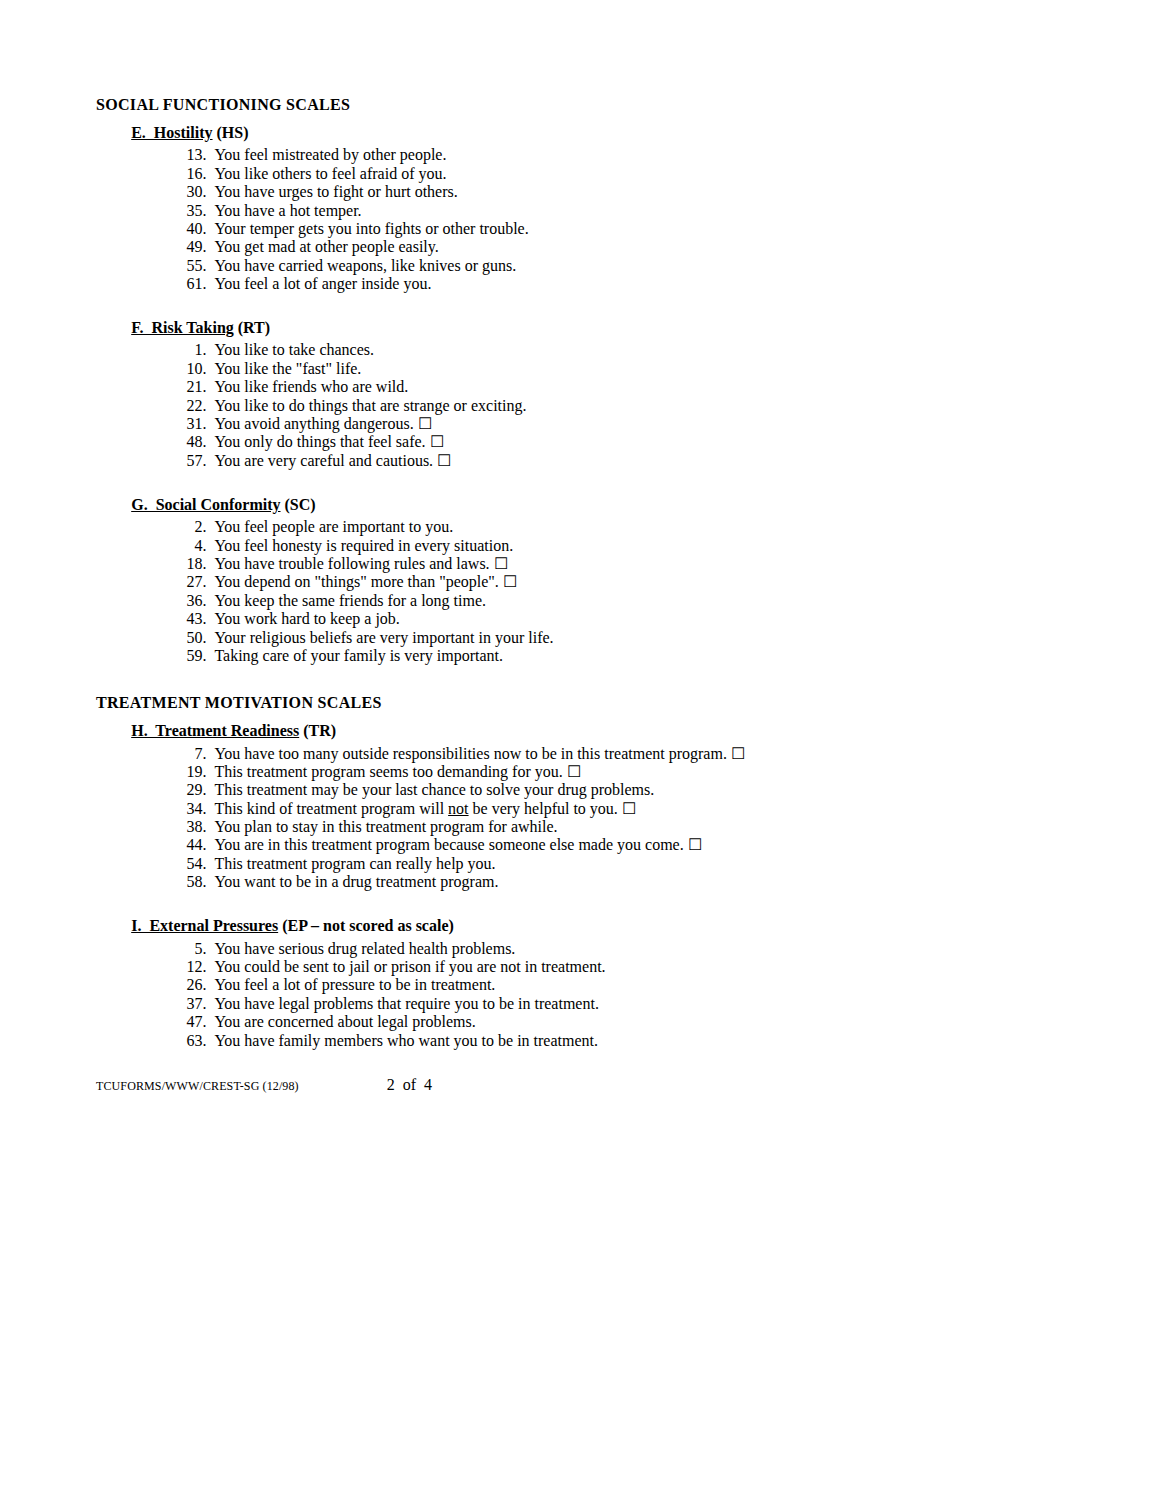SOCIAL FUNCTIONING SCALES
E. Hostility (HS)
13. You feel mistreated by other people.
16. You like others to feel afraid of you.
30. You have urges to fight or hurt others.
35. You have a hot temper.
40. Your temper gets you into fights or other trouble.
49. You get mad at other people easily.
55. You have carried weapons, like knives or guns.
61. You feel a lot of anger inside you.
F. Risk Taking (RT)
1. You like to take chances.
10. You like the "fast" life.
21. You like friends who are wild.
22. You like to do things that are strange or exciting.
31. You avoid anything dangerous.
48. You only do things that feel safe.
57. You are very careful and cautious.
G. Social Conformity (SC)
2. You feel people are important to you.
4. You feel honesty is required in every situation.
18. You have trouble following rules and laws.
27. You depend on "things" more than "people".
36. You keep the same friends for a long time.
43. You work hard to keep a job.
50. Your religious beliefs are very important in your life.
59. Taking care of your family is very important.
TREATMENT MOTIVATION SCALES
H. Treatment Readiness (TR)
7. You have too many outside responsibilities now to be in this treatment program.
19. This treatment program seems too demanding for you.
29. This treatment may be your last chance to solve your drug problems.
34. This kind of treatment program will not be very helpful to you.
38. You plan to stay in this treatment program for awhile.
44. You are in this treatment program because someone else made you come.
54. This treatment program can really help you.
58. You want to be in a drug treatment program.
I. External Pressures (EP – not scored as scale)
5. You have serious drug related health problems.
12. You could be sent to jail or prison if you are not in treatment.
26. You feel a lot of pressure to be in treatment.
37. You have legal problems that require you to be in treatment.
47. You are concerned about legal problems.
63. You have family members who want you to be in treatment.
TCUFORMS/WWW/CREST-SG (12/98) 2 of 4